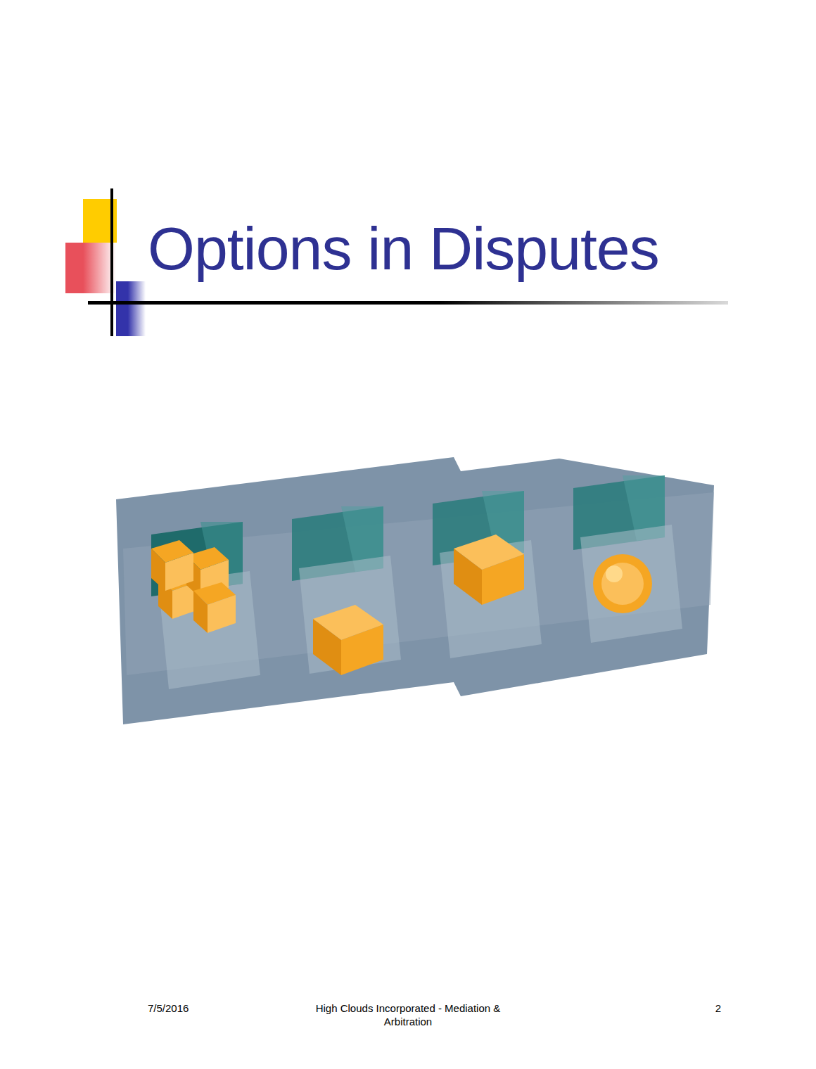Options in Disputes
7/5/2016 High Clouds Incorporated - Mediation &
Arbitration 2